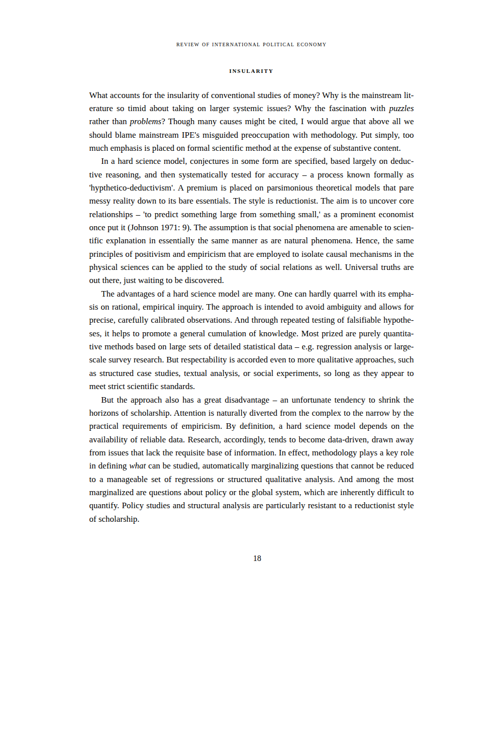Review of International Political Economy
Insularity
What accounts for the insularity of conventional studies of money? Why is the mainstream literature so timid about taking on larger systemic issues? Why the fascination with puzzles rather than problems? Though many causes might be cited, I would argue that above all we should blame mainstream IPE's misguided preoccupation with methodology. Put simply, too much emphasis is placed on formal scientific method at the expense of substantive content.
In a hard science model, conjectures in some form are specified, based largely on deductive reasoning, and then systematically tested for accuracy – a process known formally as 'hypthetico-deductivism'. A premium is placed on parsimonious theoretical models that pare messy reality down to its bare essentials. The style is reductionist. The aim is to uncover core relationships – 'to predict something large from something small,' as a prominent economist once put it (Johnson 1971: 9). The assumption is that social phenomena are amenable to scientific explanation in essentially the same manner as are natural phenomena. Hence, the same principles of positivism and empiricism that are employed to isolate causal mechanisms in the physical sciences can be applied to the study of social relations as well. Universal truths are out there, just waiting to be discovered.
The advantages of a hard science model are many. One can hardly quarrel with its emphasis on rational, empirical inquiry. The approach is intended to avoid ambiguity and allows for precise, carefully calibrated observations. And through repeated testing of falsifiable hypotheses, it helps to promote a general cumulation of knowledge. Most prized are purely quantitative methods based on large sets of detailed statistical data – e.g. regression analysis or large-scale survey research. But respectability is accorded even to more qualitative approaches, such as structured case studies, textual analysis, or social experiments, so long as they appear to meet strict scientific standards.
But the approach also has a great disadvantage – an unfortunate tendency to shrink the horizons of scholarship. Attention is naturally diverted from the complex to the narrow by the practical requirements of empiricism. By definition, a hard science model depends on the availability of reliable data. Research, accordingly, tends to become data-driven, drawn away from issues that lack the requisite base of information. In effect, methodology plays a key role in defining what can be studied, automatically marginalizing questions that cannot be reduced to a manageable set of regressions or structured qualitative analysis. And among the most marginalized are questions about policy or the global system, which are inherently difficult to quantify. Policy studies and structural analysis are particularly resistant to a reductionist style of scholarship.
18